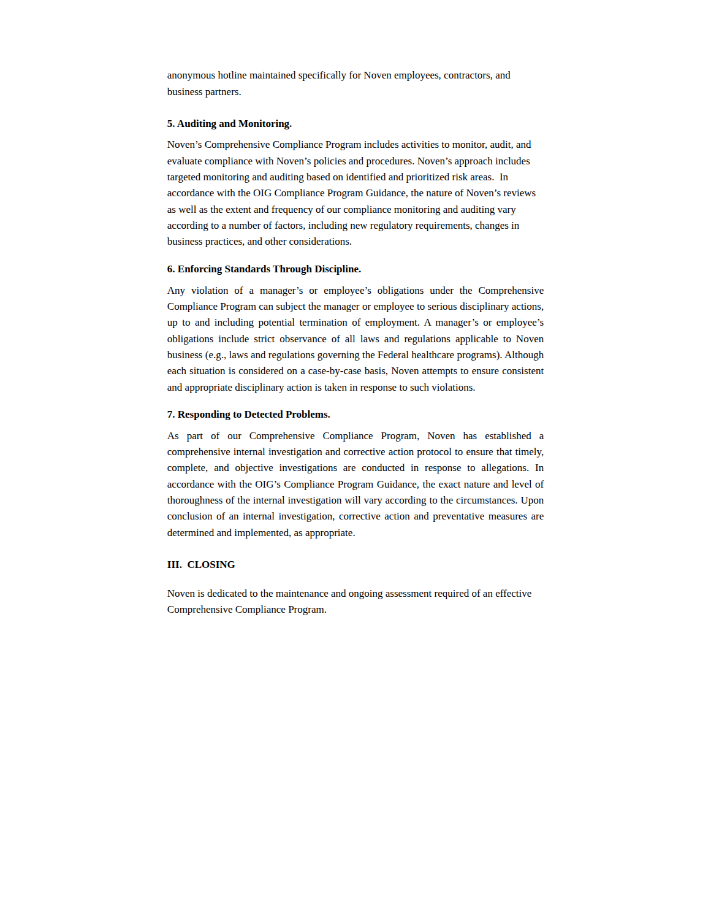anonymous hotline maintained specifically for Noven employees, contractors, and business partners.
5. Auditing and Monitoring.
Noven’s Comprehensive Compliance Program includes activities to monitor, audit, and evaluate compliance with Noven’s policies and procedures. Noven’s approach includes targeted monitoring and auditing based on identified and prioritized risk areas. In accordance with the OIG Compliance Program Guidance, the nature of Noven’s reviews as well as the extent and frequency of our compliance monitoring and auditing vary according to a number of factors, including new regulatory requirements, changes in business practices, and other considerations.
6. Enforcing Standards Through Discipline.
Any violation of a manager’s or employee’s obligations under the Comprehensive Compliance Program can subject the manager or employee to serious disciplinary actions, up to and including potential termination of employment. A manager’s or employee’s obligations include strict observance of all laws and regulations applicable to Noven business (e.g., laws and regulations governing the Federal healthcare programs). Although each situation is considered on a case-by-case basis, Noven attempts to ensure consistent and appropriate disciplinary action is taken in response to such violations.
7. Responding to Detected Problems.
As part of our Comprehensive Compliance Program, Noven has established a comprehensive internal investigation and corrective action protocol to ensure that timely, complete, and objective investigations are conducted in response to allegations. In accordance with the OIG’s Compliance Program Guidance, the exact nature and level of thoroughness of the internal investigation will vary according to the circumstances. Upon conclusion of an internal investigation, corrective action and preventative measures are determined and implemented, as appropriate.
III. CLOSING
Noven is dedicated to the maintenance and ongoing assessment required of an effective Comprehensive Compliance Program.